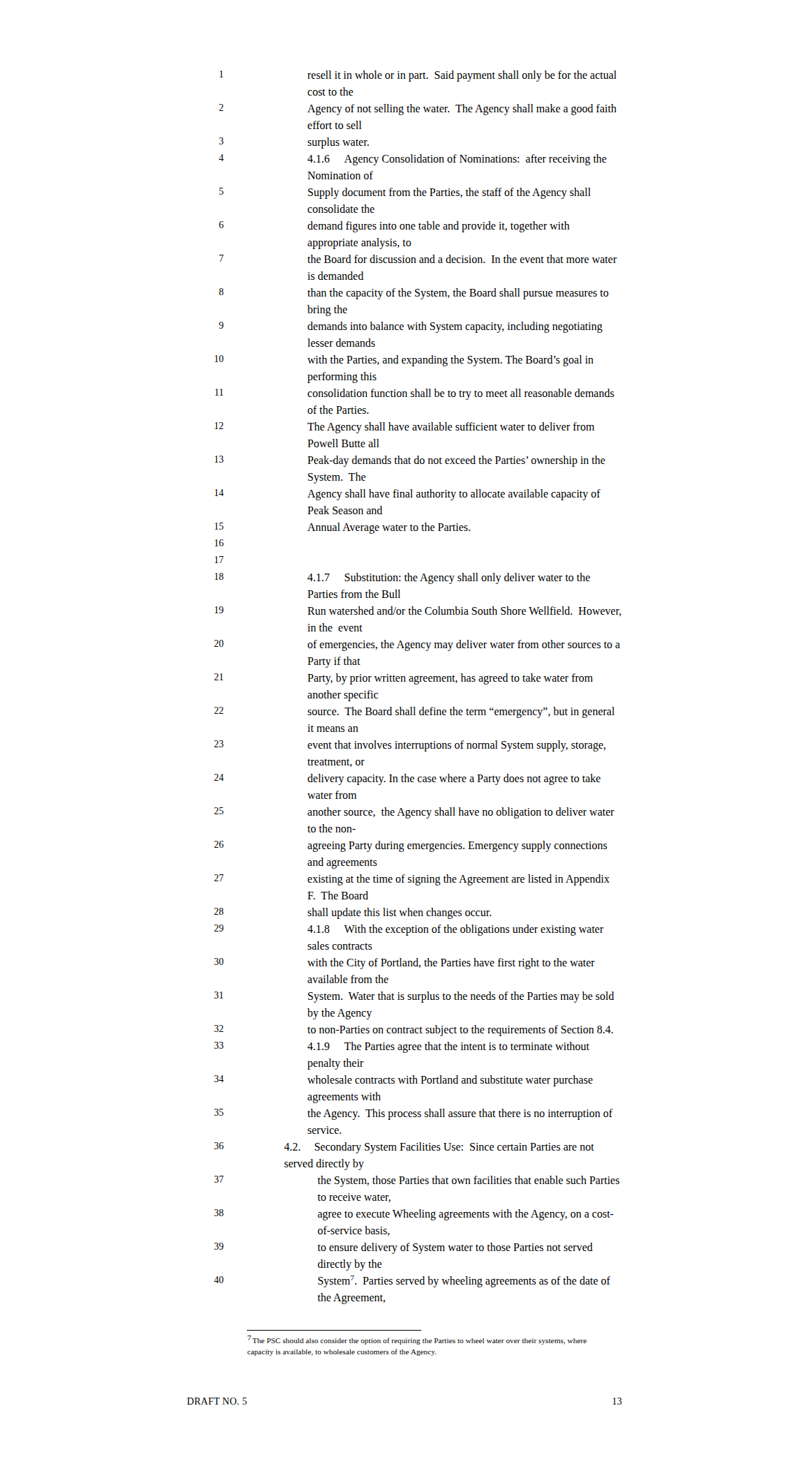resell it in whole or in part. Said payment shall only be for the actual cost to the
Agency of not selling the water. The Agency shall make a good faith effort to sell
surplus water.
4.1.6 Agency Consolidation of Nominations: after receiving the Nomination of
Supply document from the Parties, the staff of the Agency shall consolidate the
demand figures into one table and provide it, together with appropriate analysis, to
the Board for discussion and a decision. In the event that more water is demanded
than the capacity of the System, the Board shall pursue measures to bring the
demands into balance with System capacity, including negotiating lesser demands
with the Parties, and expanding the System. The Board’s goal in performing this
consolidation function shall be to try to meet all reasonable demands of the Parties.
The Agency shall have available sufficient water to deliver from Powell Butte all
Peak-day demands that do not exceed the Parties’ ownership in the System. The
Agency shall have final authority to allocate available capacity of Peak Season and
Annual Average water to the Parties.
4.1.7 Substitution: the Agency shall only deliver water to the Parties from the Bull
Run watershed and/or the Columbia South Shore Wellfield. However, in the event
of emergencies, the Agency may deliver water from other sources to a Party if that
Party, by prior written agreement, has agreed to take water from another specific
source. The Board shall define the term “emergency”, but in general it means an
event that involves interruptions of normal System supply, storage, treatment, or
delivery capacity. In the case where a Party does not agree to take water from
another source, the Agency shall have no obligation to deliver water to the non-
agreeing Party during emergencies. Emergency supply connections and agreements
existing at the time of signing the Agreement are listed in Appendix F. The Board
shall update this list when changes occur.
4.1.8 With the exception of the obligations under existing water sales contracts
with the City of Portland, the Parties have first right to the water available from the
System. Water that is surplus to the needs of the Parties may be sold by the Agency
to non-Parties on contract subject to the requirements of Section 8.4.
4.1.9 The Parties agree that the intent is to terminate without penalty their
wholesale contracts with Portland and substitute water purchase agreements with
the Agency. This process shall assure that there is no interruption of service.
4.2. Secondary System Facilities Use: Since certain Parties are not served directly by
the System, those Parties that own facilities that enable such Parties to receive water,
agree to execute Wheeling agreements with the Agency, on a cost-of-service basis,
to ensure delivery of System water to those Parties not served directly by the
System7. Parties served by wheeling agreements as of the date of the Agreement,
7 The PSC should also consider the option of requiring the Parties to wheel water over their systems, where capacity is available, to wholesale customers of the Agency.
DRAFT NO. 5
13